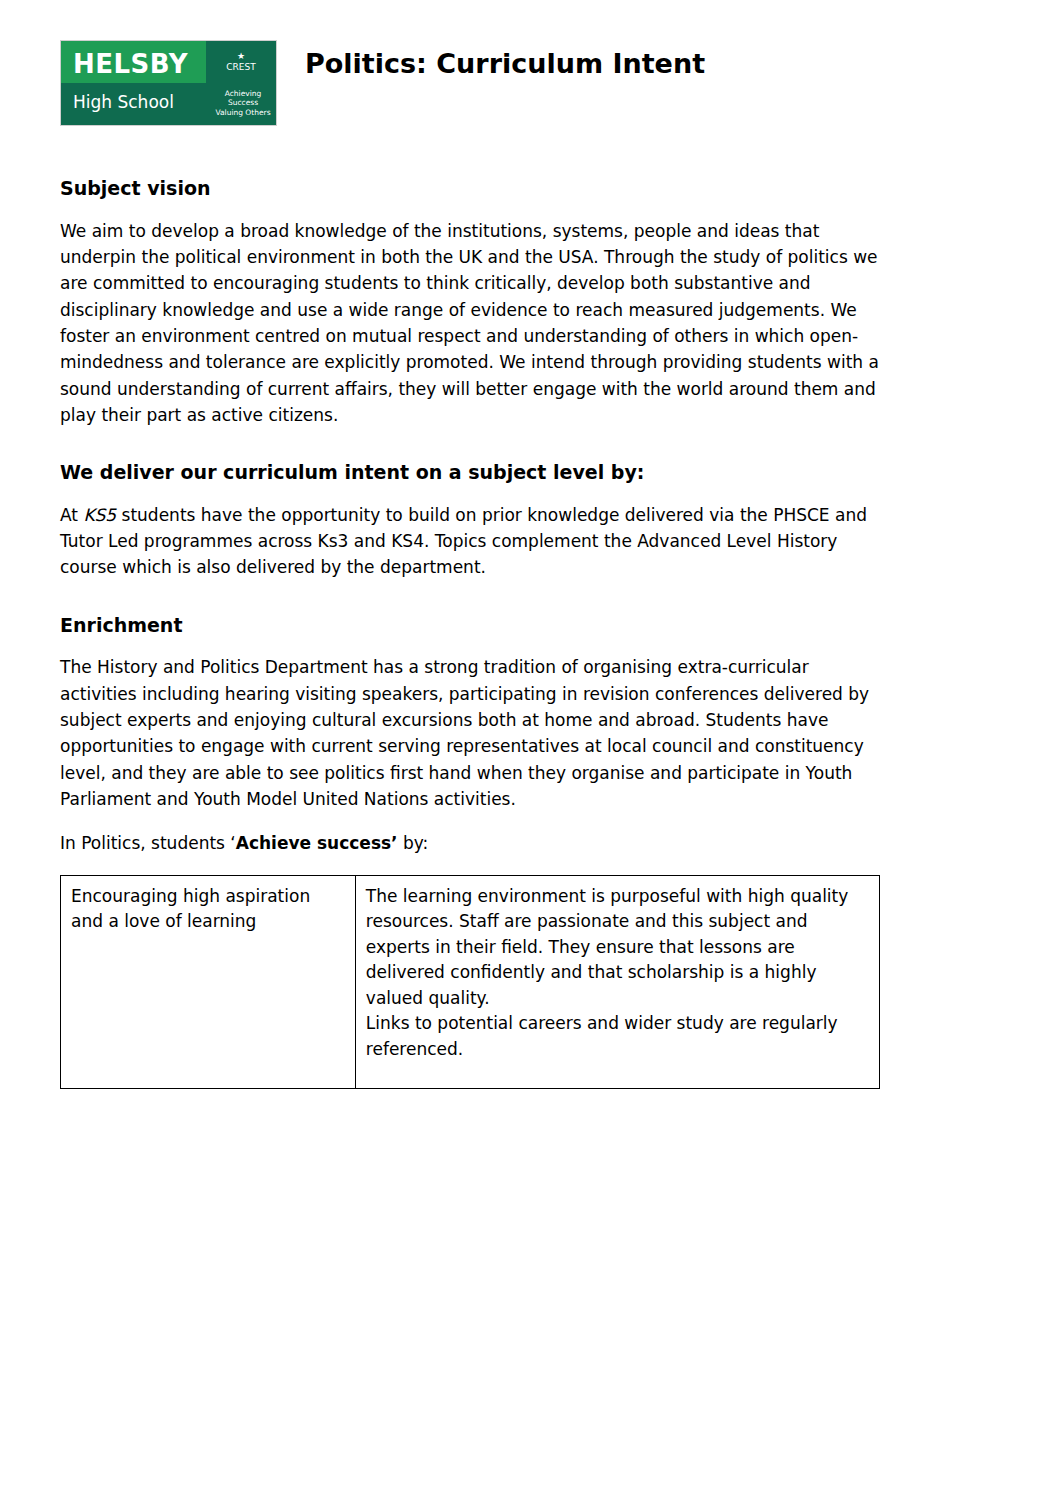HELSBY
★
CREST
High School
Achieving Success
Valuing Others
Politics: Curriculum Intent
Subject vision
We aim to develop a broad knowledge of the institutions, systems, people and ideas that underpin the political environment in both the UK and the USA. Through the study of politics we are committed to encouraging students to think critically, develop both substantive and disciplinary knowledge and use a wide range of evidence to reach measured judgements. We foster an environment centred on mutual respect and understanding of others in which open-mindedness and tolerance are explicitly promoted. We intend through providing students with a sound understanding of current affairs, they will better engage with the world around them and play their part as active citizens.
We deliver our curriculum intent on a subject level by:
At KS5 students have the opportunity to build on prior knowledge delivered via the PHSCE and Tutor Led programmes across Ks3 and KS4. Topics complement the Advanced Level History course which is also delivered by the department.
Enrichment
The History and Politics Department has a strong tradition of organising extra-curricular activities including hearing visiting speakers, participating in revision conferences delivered by subject experts and enjoying cultural excursions both at home and abroad. Students have opportunities to engage with current serving representatives at local council and constituency level, and they are able to see politics first hand when they organise and participate in Youth Parliament and Youth Model United Nations activities.
In Politics, students ‘Achieve success’ by:
| Encouraging high aspiration and a love of learning | The learning environment is purposeful with high quality resources. Staff are passionate and this subject and experts in their field. They ensure that lessons are delivered confidently and that scholarship is a highly valued quality. Links to potential careers and wider study are regularly referenced. |